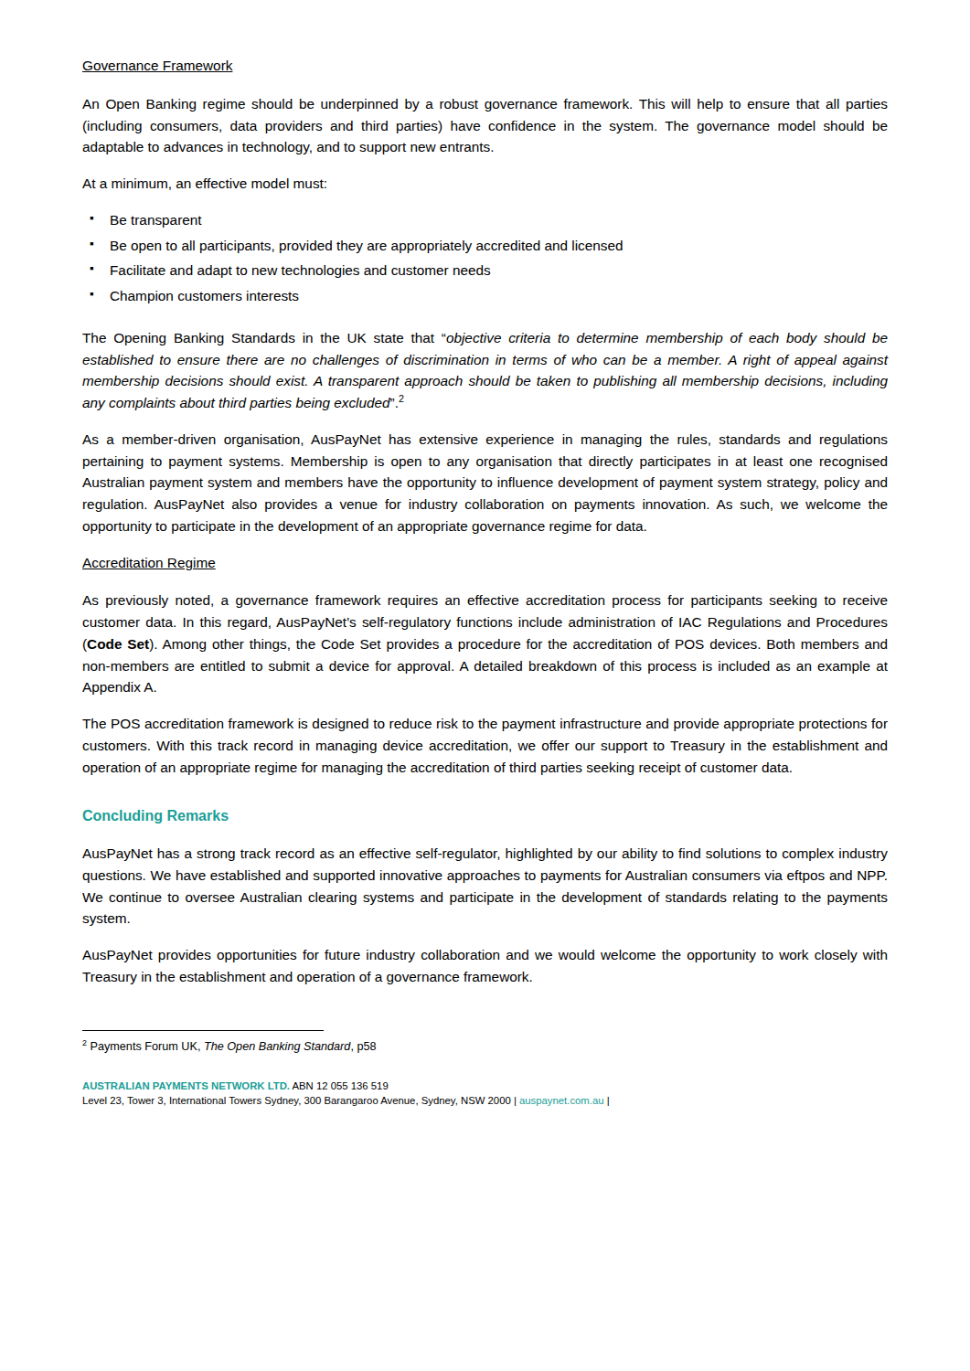Governance Framework
An Open Banking regime should be underpinned by a robust governance framework. This will help to ensure that all parties (including consumers, data providers and third parties) have confidence in the system. The governance model should be adaptable to advances in technology, and to support new entrants.
At a minimum, an effective model must:
Be transparent
Be open to all participants, provided they are appropriately accredited and licensed
Facilitate and adapt to new technologies and customer needs
Champion customers interests
The Opening Banking Standards in the UK state that “objective criteria to determine membership of each body should be established to ensure there are no challenges of discrimination in terms of who can be a member. A right of appeal against membership decisions should exist. A transparent approach should be taken to publishing all membership decisions, including any complaints about third parties being excluded”.2
As a member-driven organisation, AusPayNet has extensive experience in managing the rules, standards and regulations pertaining to payment systems. Membership is open to any organisation that directly participates in at least one recognised Australian payment system and members have the opportunity to influence development of payment system strategy, policy and regulation. AusPayNet also provides a venue for industry collaboration on payments innovation. As such, we welcome the opportunity to participate in the development of an appropriate governance regime for data.
Accreditation Regime
As previously noted, a governance framework requires an effective accreditation process for participants seeking to receive customer data. In this regard, AusPayNet’s self-regulatory functions include administration of IAC Regulations and Procedures (Code Set). Among other things, the Code Set provides a procedure for the accreditation of POS devices. Both members and non-members are entitled to submit a device for approval. A detailed breakdown of this process is included as an example at Appendix A.
The POS accreditation framework is designed to reduce risk to the payment infrastructure and provide appropriate protections for customers. With this track record in managing device accreditation, we offer our support to Treasury in the establishment and operation of an appropriate regime for managing the accreditation of third parties seeking receipt of customer data.
Concluding Remarks
AusPayNet has a strong track record as an effective self-regulator, highlighted by our ability to find solutions to complex industry questions. We have established and supported innovative approaches to payments for Australian consumers via eftpos and NPP. We continue to oversee Australian clearing systems and participate in the development of standards relating to the payments system.
AusPayNet provides opportunities for future industry collaboration and we would welcome the opportunity to work closely with Treasury in the establishment and operation of a governance framework.
2 Payments Forum UK, The Open Banking Standard, p58
AUSTRALIAN PAYMENTS NETWORK LTD. ABN 12 055 136 519
Level 23, Tower 3, International Towers Sydney, 300 Barangaroo Avenue, Sydney, NSW 2000 | auspaynet.com.au |